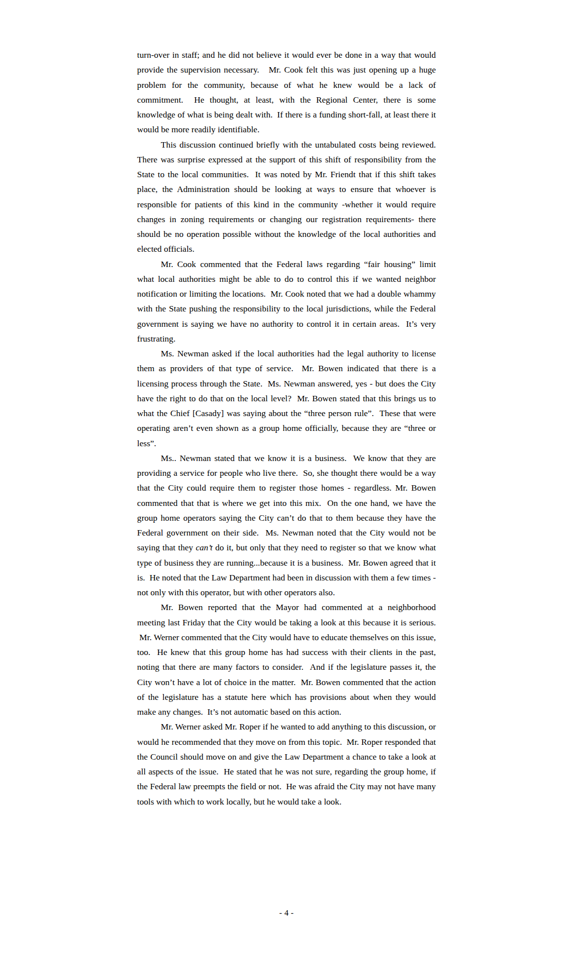turn-over in staff; and he did not believe it would ever be done in a way that would provide the supervision necessary. Mr. Cook felt this was just opening up a huge problem for the community, because of what he knew would be a lack of commitment. He thought, at least, with the Regional Center, there is some knowledge of what is being dealt with. If there is a funding short-fall, at least there it would be more readily identifiable.
This discussion continued briefly with the untabulated costs being reviewed. There was surprise expressed at the support of this shift of responsibility from the State to the local communities. It was noted by Mr. Friendt that if this shift takes place, the Administration should be looking at ways to ensure that whoever is responsible for patients of this kind in the community -whether it would require changes in zoning requirements or changing our registration requirements- there should be no operation possible without the knowledge of the local authorities and elected officials.
Mr. Cook commented that the Federal laws regarding “fair housing” limit what local authorities might be able to do to control this if we wanted neighbor notification or limiting the locations. Mr. Cook noted that we had a double whammy with the State pushing the responsibility to the local jurisdictions, while the Federal government is saying we have no authority to control it in certain areas. It’s very frustrating.
Ms. Newman asked if the local authorities had the legal authority to license them as providers of that type of service. Mr. Bowen indicated that there is a licensing process through the State. Ms. Newman answered, yes - but does the City have the right to do that on the local level? Mr. Bowen stated that this brings us to what the Chief [Casady] was saying about the “three person rule”. These that were operating aren’t even shown as a group home officially, because they are “three or less”.
Ms.. Newman stated that we know it is a business. We know that they are providing a service for people who live there. So, she thought there would be a way that the City could require them to register those homes - regardless. Mr. Bowen commented that that is where we get into this mix. On the one hand, we have the group home operators saying the City can’t do that to them because they have the Federal government on their side. Ms. Newman noted that the City would not be saying that they can’t do it, but only that they need to register so that we know what type of business they are running...because it is a business. Mr. Bowen agreed that it is. He noted that the Law Department had been in discussion with them a few times - not only with this operator, but with other operators also.
Mr. Bowen reported that the Mayor had commented at a neighborhood meeting last Friday that the City would be taking a look at this because it is serious. Mr. Werner commented that the City would have to educate themselves on this issue, too. He knew that this group home has had success with their clients in the past, noting that there are many factors to consider. And if the legislature passes it, the City won’t have a lot of choice in the matter. Mr. Bowen commented that the action of the legislature has a statute here which has provisions about when they would make any changes. It’s not automatic based on this action.
Mr. Werner asked Mr. Roper if he wanted to add anything to this discussion, or would he recommended that they move on from this topic. Mr. Roper responded that the Council should move on and give the Law Department a chance to take a look at all aspects of the issue. He stated that he was not sure, regarding the group home, if the Federal law preempts the field or not. He was afraid the City may not have many tools with which to work locally, but he would take a look.
- 4 -